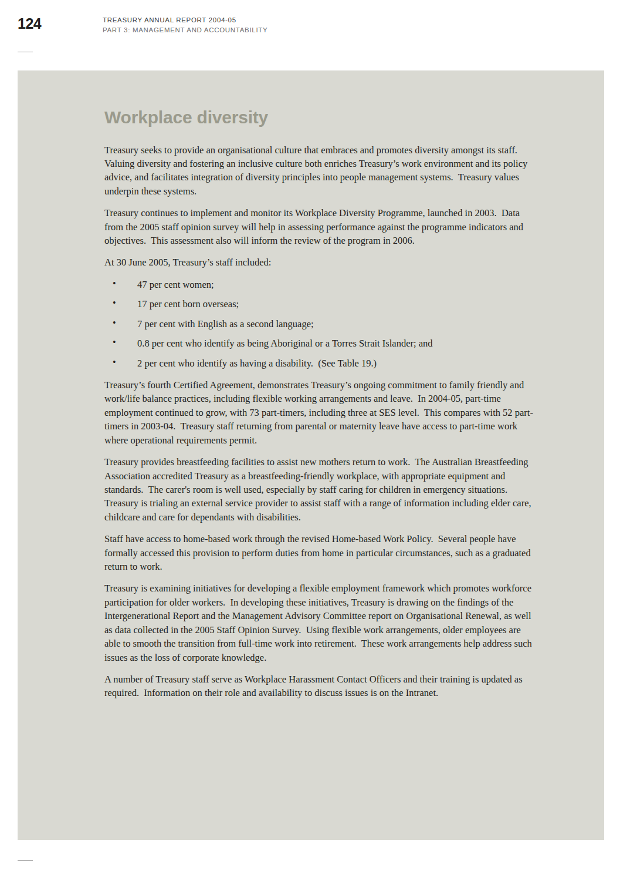124
Treasury Annual Report 2004-05
Part 3: Management and Accountability
Workplace diversity
Treasury seeks to provide an organisational culture that embraces and promotes diversity amongst its staff. Valuing diversity and fostering an inclusive culture both enriches Treasury’s work environment and its policy advice, and facilitates integration of diversity principles into people management systems. Treasury values underpin these systems.
Treasury continues to implement and monitor its Workplace Diversity Programme, launched in 2003. Data from the 2005 staff opinion survey will help in assessing performance against the programme indicators and objectives. This assessment also will inform the review of the program in 2006.
At 30 June 2005, Treasury’s staff included:
47 per cent women;
17 per cent born overseas;
7 per cent with English as a second language;
0.8 per cent who identify as being Aboriginal or a Torres Strait Islander; and
2 per cent who identify as having a disability. (See Table 19.)
Treasury’s fourth Certified Agreement, demonstrates Treasury’s ongoing commitment to family friendly and work/life balance practices, including flexible working arrangements and leave. In 2004-05, part-time employment continued to grow, with 73 part-timers, including three at SES level. This compares with 52 part-timers in 2003-04. Treasury staff returning from parental or maternity leave have access to part-time work where operational requirements permit.
Treasury provides breastfeeding facilities to assist new mothers return to work. The Australian Breastfeeding Association accredited Treasury as a breastfeeding-friendly workplace, with appropriate equipment and standards. The carer's room is well used, especially by staff caring for children in emergency situations. Treasury is trialing an external service provider to assist staff with a range of information including elder care, childcare and care for dependants with disabilities.
Staff have access to home-based work through the revised Home-based Work Policy. Several people have formally accessed this provision to perform duties from home in particular circumstances, such as a graduated return to work.
Treasury is examining initiatives for developing a flexible employment framework which promotes workforce participation for older workers. In developing these initiatives, Treasury is drawing on the findings of the Intergenerational Report and the Management Advisory Committee report on Organisational Renewal, as well as data collected in the 2005 Staff Opinion Survey. Using flexible work arrangements, older employees are able to smooth the transition from full-time work into retirement. These work arrangements help address such issues as the loss of corporate knowledge.
A number of Treasury staff serve as Workplace Harassment Contact Officers and their training is updated as required. Information on their role and availability to discuss issues is on the Intranet.